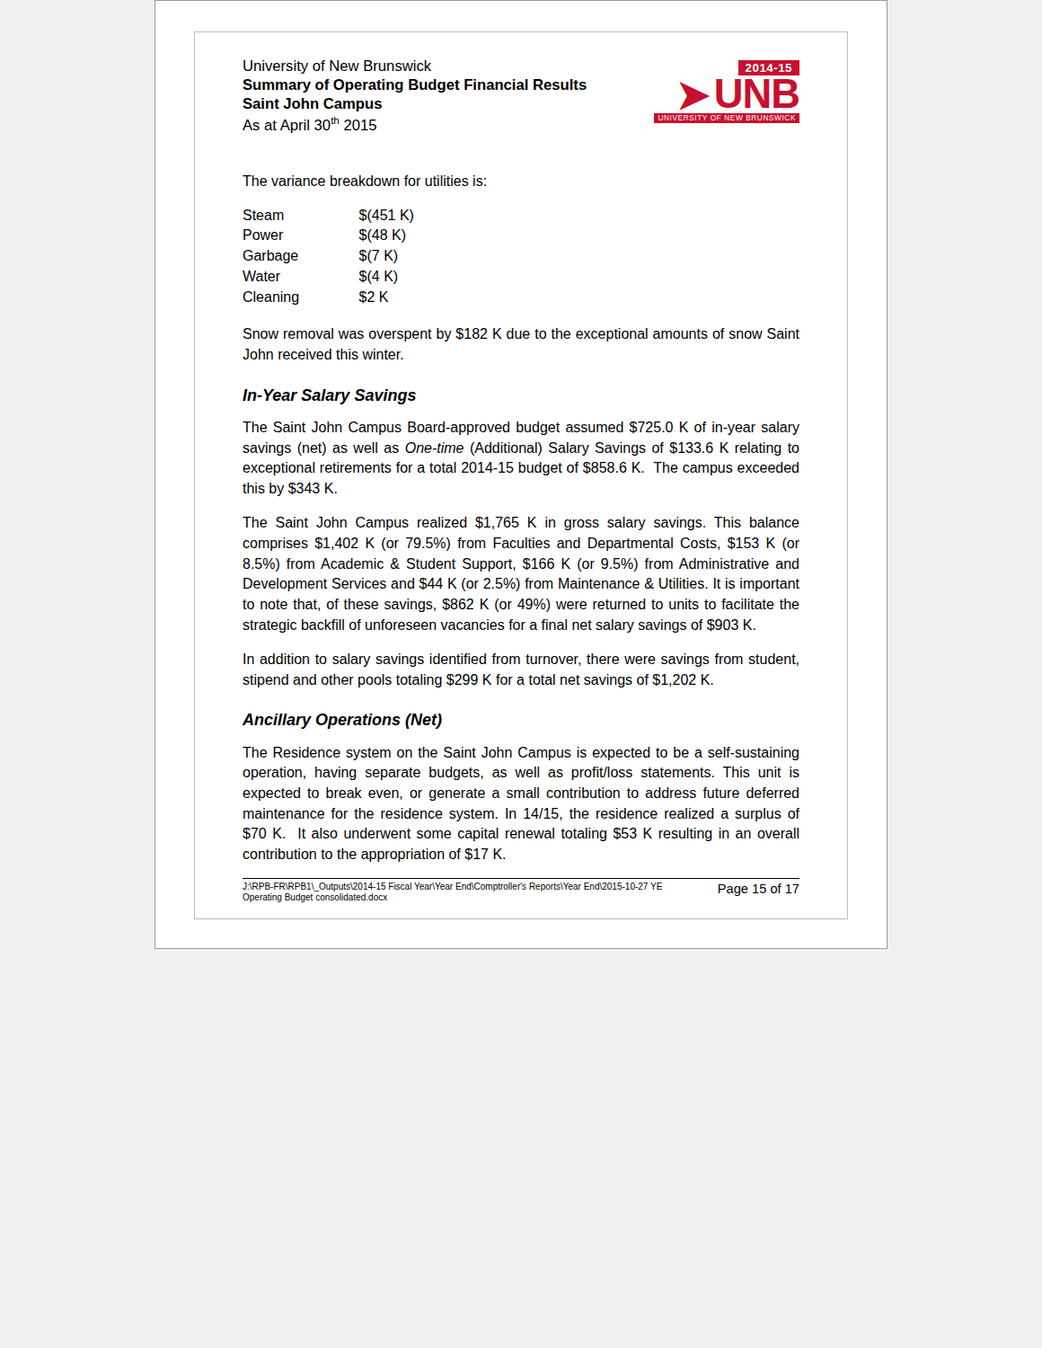University of New Brunswick
Summary of Operating Budget Financial Results
Saint John Campus
As at April 30th 2015
2014-15
➤ UNB
UNIVERSITY OF NEW BRUNSWICK
The variance breakdown for utilities is:
Steam$(451 K)
Power$(48 K)
Garbage$(7 K)
Water$(4 K)
Cleaning$2 K
Snow removal was overspent by $182 K due to the exceptional amounts of snow Saint John received this winter.
In-Year Salary Savings
The Saint John Campus Board-approved budget assumed $725.0 K of in-year salary savings (net) as well as One-time (Additional) Salary Savings of $133.6 K relating to exceptional retirements for a total 2014-15 budget of $858.6 K. The campus exceeded this by $343 K.
The Saint John Campus realized $1,765 K in gross salary savings. This balance comprises $1,402 K (or 79.5%) from Faculties and Departmental Costs, $153 K (or 8.5%) from Academic & Student Support, $166 K (or 9.5%) from Administrative and Development Services and $44 K (or 2.5%) from Maintenance & Utilities. It is important to note that, of these savings, $862 K (or 49%) were returned to units to facilitate the strategic backfill of unforeseen vacancies for a final net salary savings of $903 K.
In addition to salary savings identified from turnover, there were savings from student, stipend and other pools totaling $299 K for a total net savings of $1,202 K.
Ancillary Operations (Net)
The Residence system on the Saint John Campus is expected to be a self-sustaining operation, having separate budgets, as well as profit/loss statements. This unit is expected to break even, or generate a small contribution to address future deferred maintenance for the residence system. In 14/15, the residence realized a surplus of $70 K. It also underwent some capital renewal totaling $53 K resulting in an overall contribution to the appropriation of $17 K.
J:\RPB-FR\RPB1\_Outputs\2014-15 Fiscal Year\Year End\Comptroller's Reports\Year End\2015-10-27 YE Operating Budget consolidated.docx
Page 15 of 17